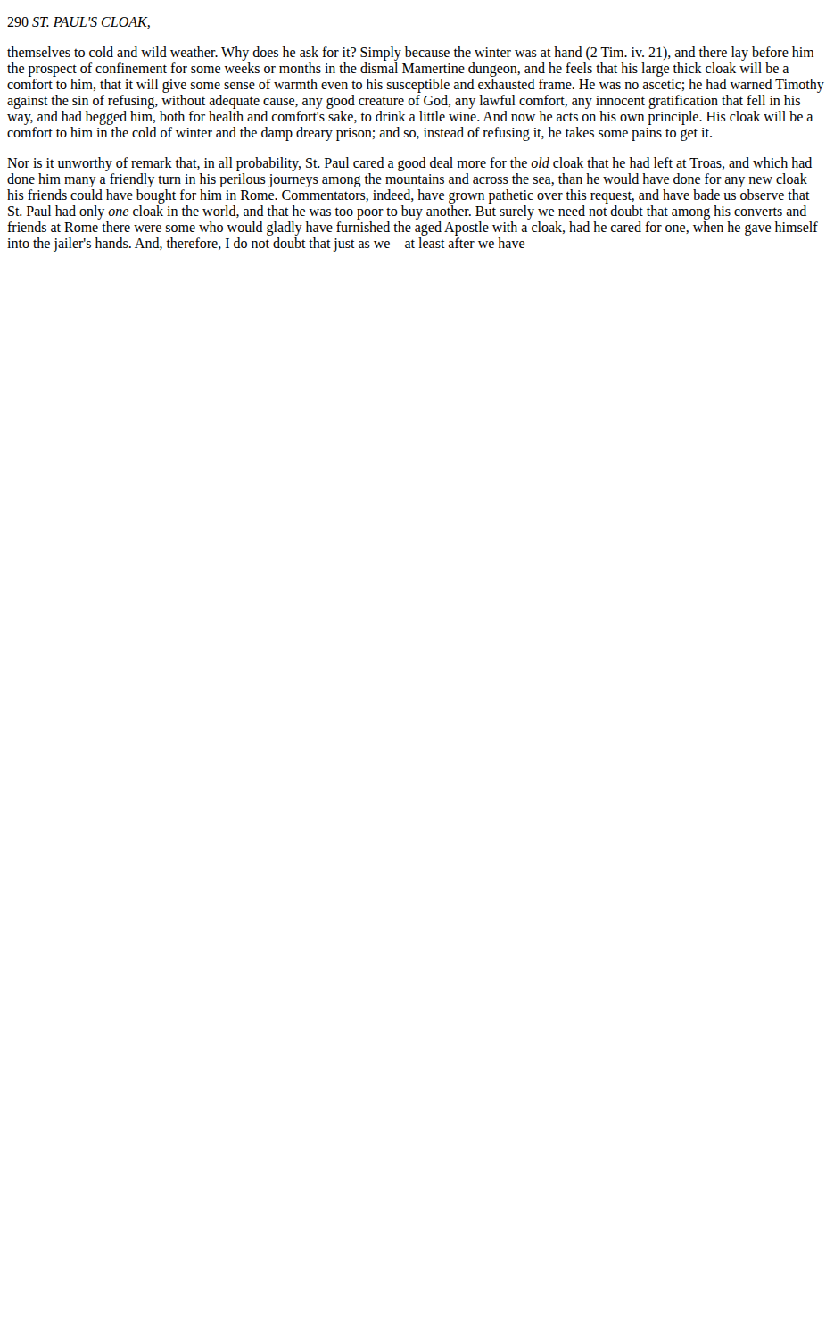290 ST. PAUL'S CLOAK,
themselves to cold and wild weather. Why does he ask for it? Simply because the winter was at hand (2 Tim. iv. 21), and there lay before him the prospect of confinement for some weeks or months in the dismal Mamertine dungeon, and he feels that his large thick cloak will be a comfort to him, that it will give some sense of warmth even to his susceptible and exhausted frame. He was no ascetic; he had warned Timothy against the sin of refusing, without adequate cause, any good creature of God, any lawful comfort, any innocent gratification that fell in his way, and had begged him, both for health and comfort's sake, to drink a little wine. And now he acts on his own principle. His cloak will be a comfort to him in the cold of winter and the damp dreary prison; and so, instead of refusing it, he takes some pains to get it.
Nor is it unworthy of remark that, in all probability, St. Paul cared a good deal more for the old cloak that he had left at Troas, and which had done him many a friendly turn in his perilous journeys among the mountains and across the sea, than he would have done for any new cloak his friends could have bought for him in Rome. Commentators, indeed, have grown pathetic over this request, and have bade us observe that St. Paul had only one cloak in the world, and that he was too poor to buy another. But surely we need not doubt that among his converts and friends at Rome there were some who would gladly have furnished the aged Apostle with a cloak, had he cared for one, when he gave himself into the jailer's hands. And, therefore, I do not doubt that just as we—at least after we have